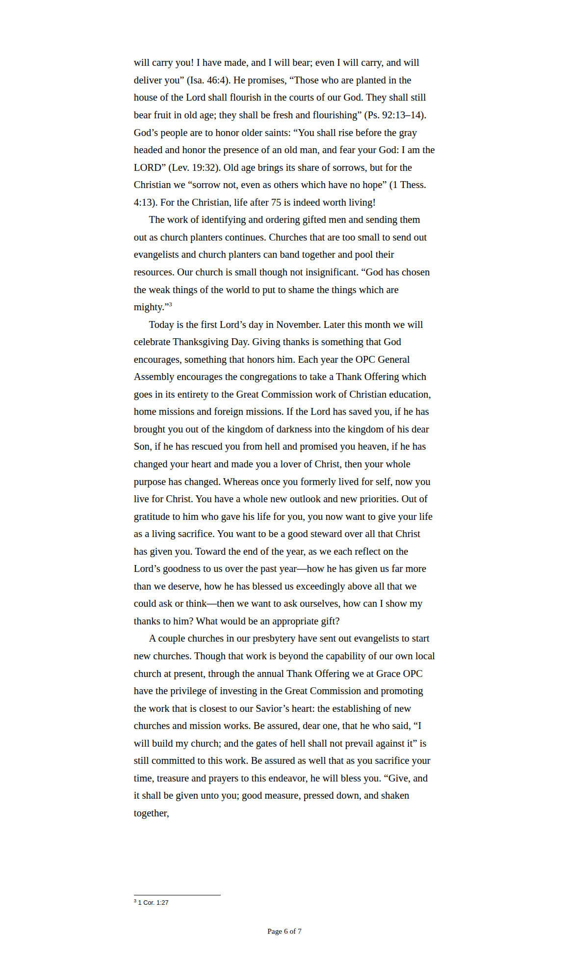will carry you! I have made, and I will bear; even I will carry, and will deliver you” (Isa. 46:4). He promises, “Those who are planted in the house of the Lord shall flourish in the courts of our God. They shall still bear fruit in old age; they shall be fresh and flourishing” (Ps. 92:13–14). God’s people are to honor older saints: “You shall rise before the gray headed and honor the presence of an old man, and fear your God: I am the LORD” (Lev. 19:32). Old age brings its share of sorrows, but for the Christian we “sorrow not, even as others which have no hope” (1 Thess. 4:13). For the Christian, life after 75 is indeed worth living!
The work of identifying and ordering gifted men and sending them out as church planters continues. Churches that are too small to send out evangelists and church planters can band together and pool their resources. Our church is small though not insignificant. “God has chosen the weak things of the world to put to shame the things which are mighty.”3
Today is the first Lord’s day in November. Later this month we will celebrate Thanksgiving Day. Giving thanks is something that God encourages, something that honors him. Each year the OPC General Assembly encourages the congregations to take a Thank Offering which goes in its entirety to the Great Commission work of Christian education, home missions and foreign missions. If the Lord has saved you, if he has brought you out of the kingdom of darkness into the kingdom of his dear Son, if he has rescued you from hell and promised you heaven, if he has changed your heart and made you a lover of Christ, then your whole purpose has changed. Whereas once you formerly lived for self, now you live for Christ. You have a whole new outlook and new priorities. Out of gratitude to him who gave his life for you, you now want to give your life as a living sacrifice. You want to be a good steward over all that Christ has given you. Toward the end of the year, as we each reflect on the Lord’s goodness to us over the past year—how he has given us far more than we deserve, how he has blessed us exceedingly above all that we could ask or think—then we want to ask ourselves, how can I show my thanks to him? What would be an appropriate gift?
A couple churches in our presbytery have sent out evangelists to start new churches. Though that work is beyond the capability of our own local church at present, through the annual Thank Offering we at Grace OPC have the privilege of investing in the Great Commission and promoting the work that is closest to our Savior’s heart: the establishing of new churches and mission works. Be assured, dear one, that he who said, “I will build my church; and the gates of hell shall not prevail against it” is still committed to this work. Be assured as well that as you sacrifice your time, treasure and prayers to this endeavor, he will bless you. “Give, and it shall be given unto you; good measure, pressed down, and shaken together,
3 1 Cor. 1:27
Page 6 of 7